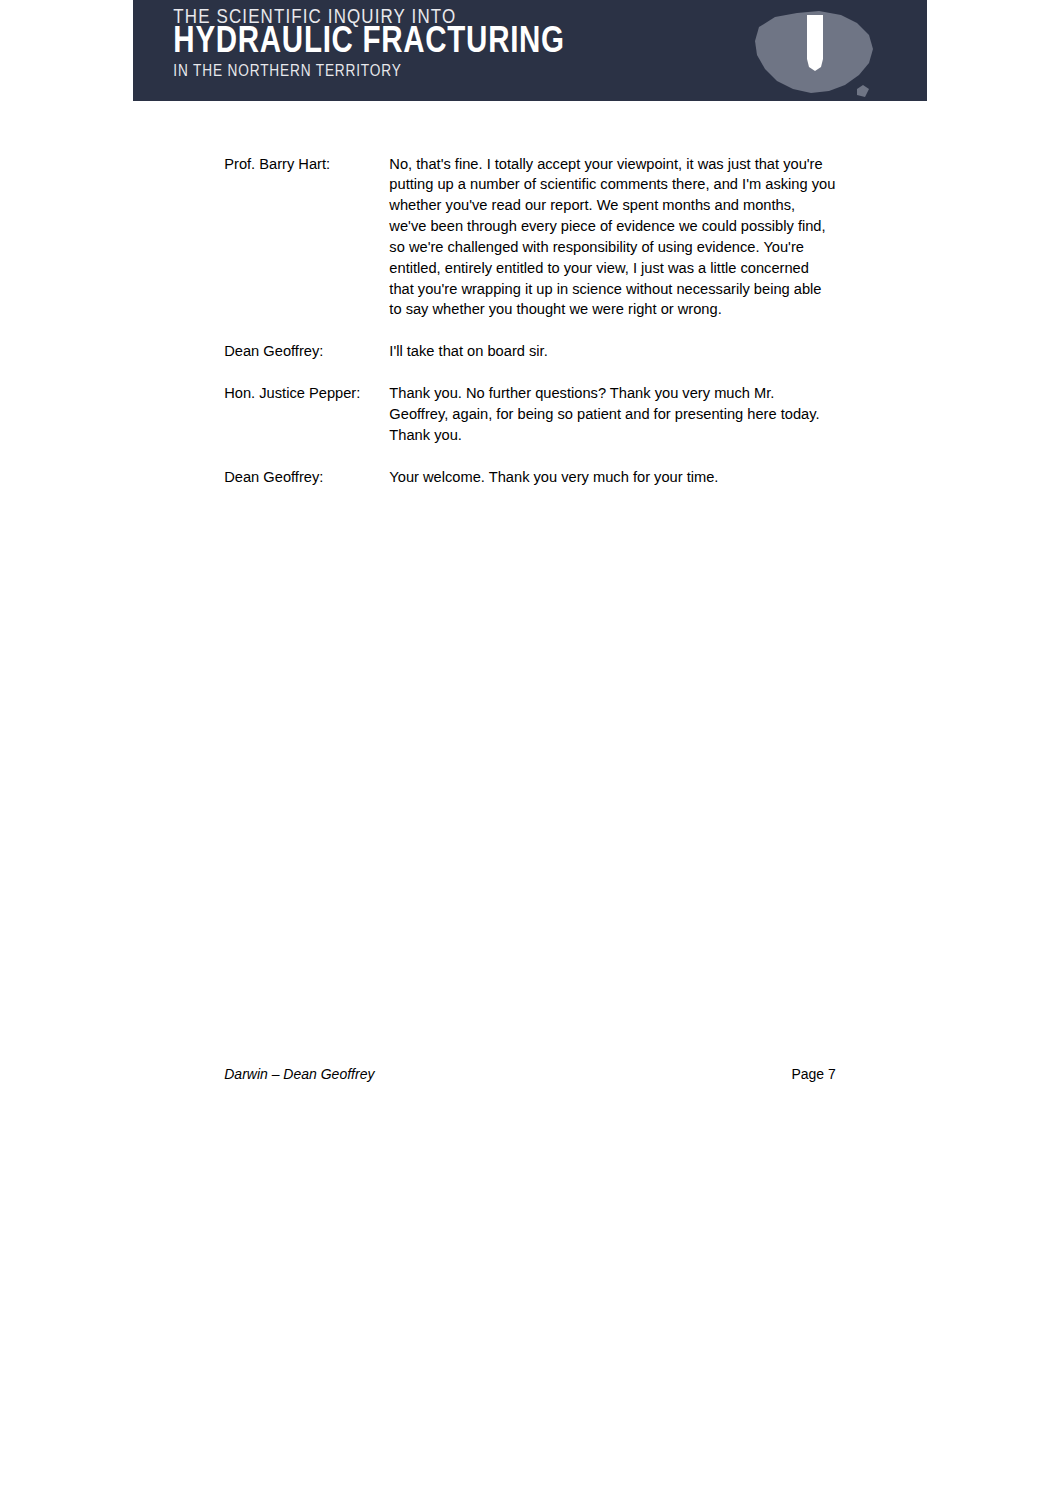THE SCIENTIFIC INQUIRY INTO
HYDRAULIC FRACTURING
IN THE NORTHERN TERRITORY
| Prof. Barry Hart: | No, that's fine. I totally accept your viewpoint, it was just that you're putting up a number of scientific comments there, and I'm asking you whether you've read our report. We spent months and months, we've been through every piece of evidence we could possibly find, so we're challenged with responsibility of using evidence. You're entitled, entirely entitled to your view, I just was a little concerned that you're wrapping it up in science without necessarily being able to say whether you thought we were right or wrong. |
| Dean Geoffrey: | I'll take that on board sir. |
| Hon. Justice Pepper: | Thank you. No further questions? Thank you very much Mr. Geoffrey, again, for being so patient and for presenting here today. Thank you. |
| Dean Geoffrey: | Your welcome. Thank you very much for your time. |
Darwin – Dean Geoffrey Page 7